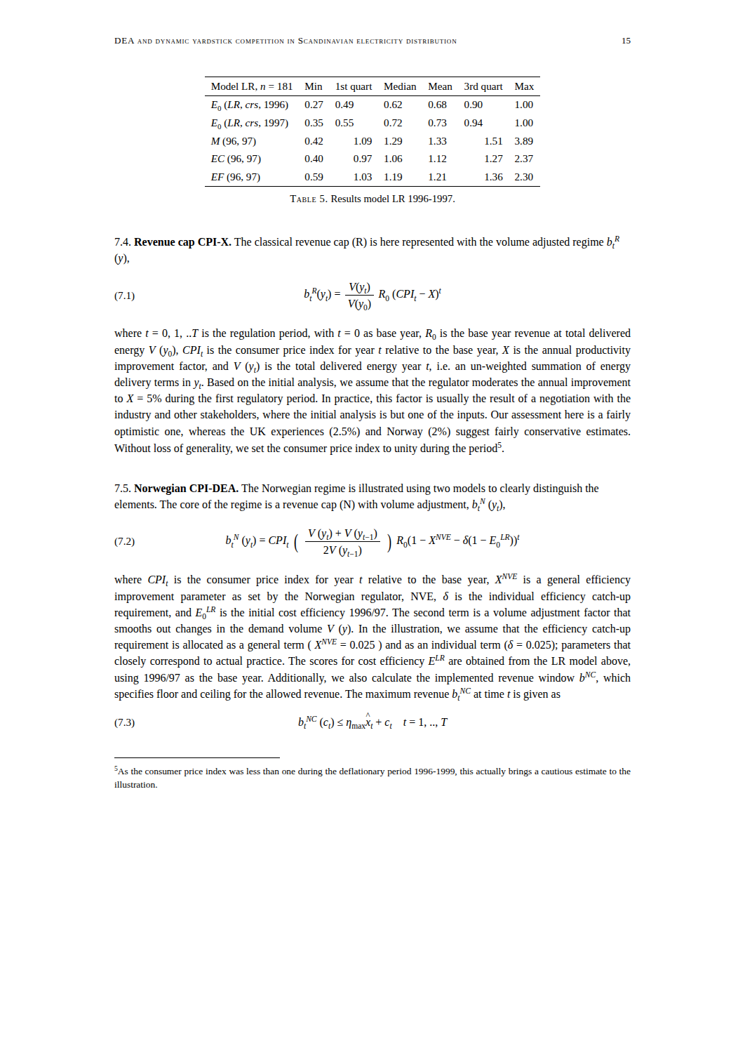DEA and dynamic yardstick competition in Scandinavian electricity distribution15
| Model LR, n = 181 | Min | 1st quart | Median | Mean | 3rd quart | Max |
| --- | --- | --- | --- | --- | --- | --- |
| E 0 ( LR , crs , 1996) | 0.27 | 0.49 | 0.62 | 0.68 | 0.90 | 1.00 |
| E 0 ( LR , crs , 1997) | 0.35 | 0.55 | 0.72 | 0.73 | 0.94 | 1.00 |
| M (96, 97) | 0.42 | 1.09 | 1.29 | 1.33 | 1.51 | 3.89 |
| EC (96, 97) | 0.40 | 0.97 | 1.06 | 1.12 | 1.27 | 2.37 |
| EF (96, 97) | 0.59 | 1.03 | 1.19 | 1.21 | 1.36 | 2.30 |
Table 5. Results model LR 1996-1997.
7.4. Revenue cap CPI-X. The classical revenue cap (R) is here represented with the volume adjusted regime btR (y),
(7.1)
btR(yt) = V(yt) V(y0) R0 (CPIt − X)t
where t = 0, 1, ..T is the regulation period, with t = 0 as base year, R0 is the base year revenue at total delivered energy V (y0), CPIt is the consumer price index for year t relative to the base year, X is the annual productivity improvement factor, and V (yt) is the total delivered energy year t, i.e. an un-weighted summation of energy delivery terms in yt. Based on the initial analysis, we assume that the regulator moderates the annual improvement to X = 5% during the first regulatory period. In practice, this factor is usually the result of a negotiation with the industry and other stakeholders, where the initial analysis is but one of the inputs. Our assessment here is a fairly optimistic one, whereas the UK experiences (2.5%) and Norway (2%) suggest fairly conservative estimates. Without loss of generality, we set the consumer price index to unity during the period5.
7.5. Norwegian CPI-DEA. The Norwegian regime is illustrated using two models to clearly distinguish the elements. The core of the regime is a revenue cap (N) with volume adjustment, btN (yt),
(7.2)
btN (yt) = CPIt ( V (yt) + V (yt−1) 2V (yt−1) ) R0(1 − XNVE − δ(1 − E0LR))t
where CPIt is the consumer price index for year t relative to the base year, XNVE is a general efficiency improvement parameter as set by the Norwegian regulator, NVE, δ is the individual efficiency catch-up requirement, and E0LR is the initial cost efficiency 1996/97. The second term is a volume adjustment factor that smooths out changes in the demand volume V (y). In the illustration, we assume that the efficiency catch-up requirement is allocated as a general term ( XNVE = 0.025 ) and as an individual term (δ = 0.025); parameters that closely correspond to actual practice. The scores for cost efficiency ELR are obtained from the LR model above, using 1996/97 as the base year. Additionally, we also calculate the implemented revenue window bNC, which specifies floor and ceiling for the allowed revenue. The maximum revenue btNC at time t is given as
(7.3)
btNC (ct) ≤ ηmax^xt + ct t = 1, .., T
5 As the consumer price index was less than one during the deflationary period 1996-1999, this actually brings a cautious estimate to the illustration.